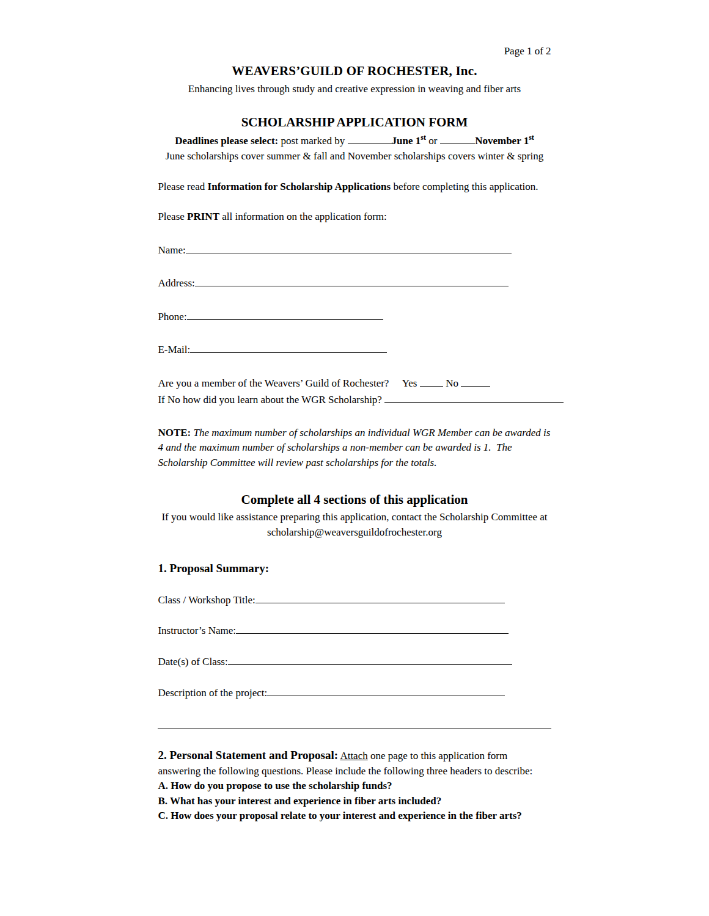Page 1 of 2
WEAVERS’GUILD OF ROCHESTER, Inc.
Enhancing lives through study and creative expression in weaving and fiber arts
SCHOLARSHIP APPLICATION FORM
Deadlines please select: post marked by June 1st or November 1st
June scholarships cover summer & fall and November scholarships covers winter & spring
Please read Information for Scholarship Applications before completing this application.
Please PRINT all information on the application form:
Name:
Address:
Phone:
E-Mail:
Are you a member of the Weavers’ Guild of Rochester? Yes No
If No how did you learn about the WGR Scholarship?
NOTE: The maximum number of scholarships an individual WGR Member can be awarded is 4 and the maximum number of scholarships a non-member can be awarded is 1. The Scholarship Committee will review past scholarships for the totals.
Complete all 4 sections of this application
If you would like assistance preparing this application, contact the Scholarship Committee at
scholarship@weaversguildofrochester.org
1. Proposal Summary:
Class / Workshop Title:
Instructor’s Name:
Date(s) of Class:
Description of the project:
2. Personal Statement and Proposal: Attach one page to this application form answering the following questions. Please include the following three headers to describe:
A. How do you propose to use the scholarship funds?
B. What has your interest and experience in fiber arts included?
C. How does your proposal relate to your interest and experience in the fiber arts?